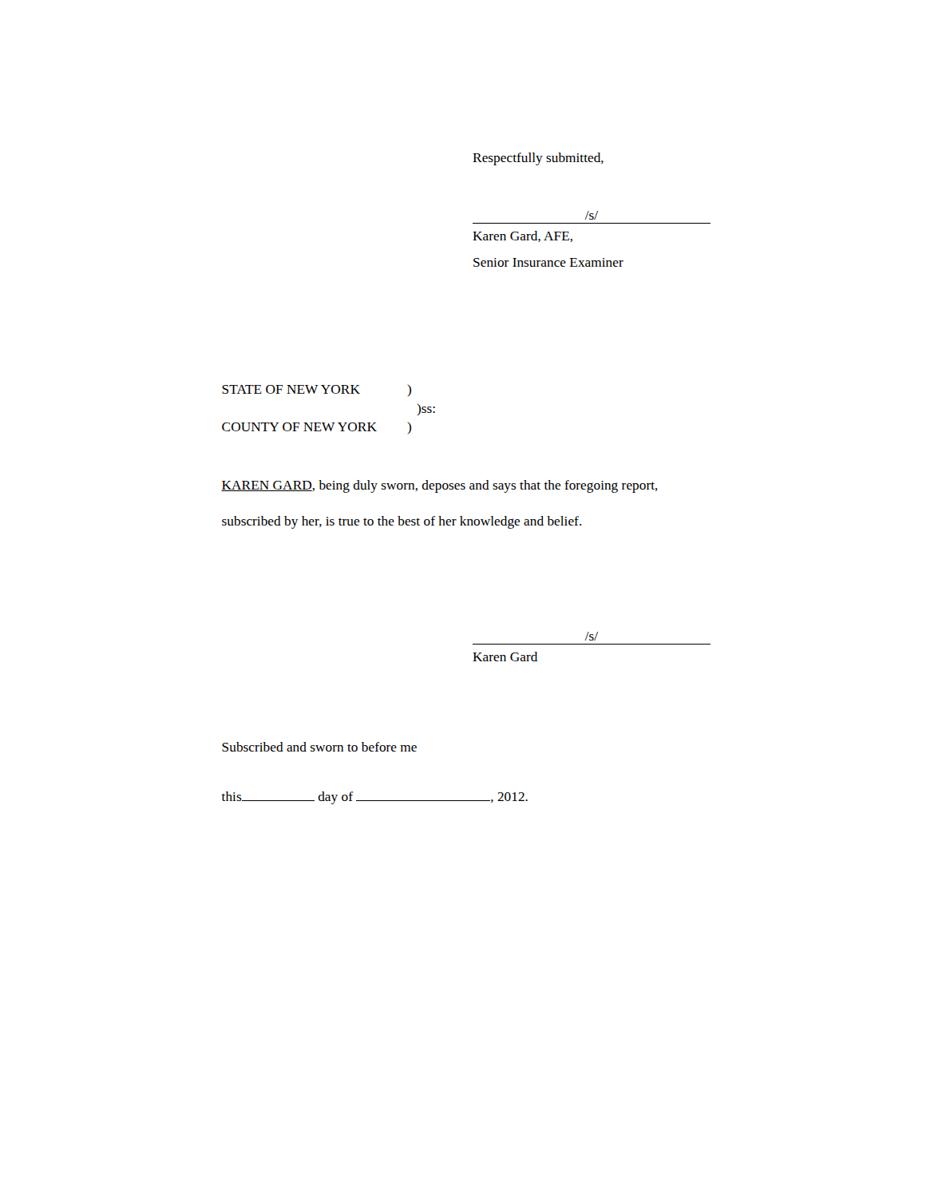Respectfully submitted,
/s/
Karen Gard, AFE,
Senior Insurance Examiner
| STATE OF NEW YORK | ) | |
| | | )ss: |
| COUNTY OF NEW YORK | ) | |
KAREN GARD, being duly sworn, deposes and says that the foregoing report, subscribed by her, is true to the best of her knowledge and belief.
/s/
Karen Gard
Subscribed and sworn to before me
this day of , 2012.